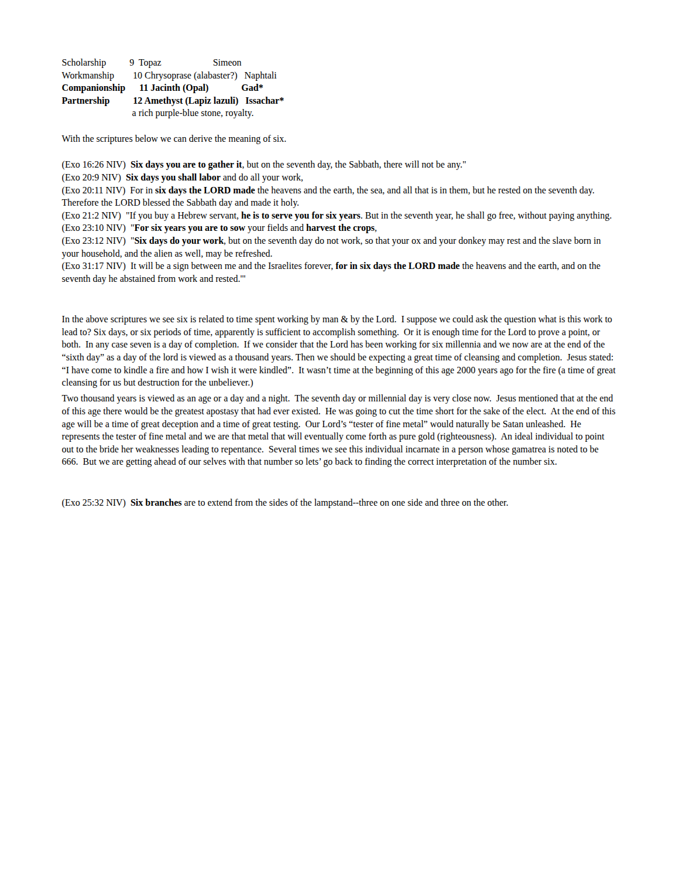Scholarship          9  Topaz                      Simeon
Workmanship        10 Chrysoprase (alabaster?)   Naphtali
Companionship      11 Jacinth (Opal)              Gad*
Partnership          12 Amethyst (Lapiz lazuli)   Issachar*
                              a rich purple-blue stone, royalty.
With the scriptures below we can derive the meaning of six.
(Exo 16:26 NIV) Six days you are to gather it, but on the seventh day, the Sabbath, there will not be any."
(Exo 20:9 NIV) Six days you shall labor and do all your work,
(Exo 20:11 NIV) For in six days the LORD made the heavens and the earth, the sea, and all that is in them, but he rested on the seventh day. Therefore the LORD blessed the Sabbath day and made it holy.
(Exo 21:2 NIV) "If you buy a Hebrew servant, he is to serve you for six years. But in the seventh year, he shall go free, without paying anything.
(Exo 23:10 NIV) "For six years you are to sow your fields and harvest the crops,
(Exo 23:12 NIV) "Six days do your work, but on the seventh day do not work, so that your ox and your donkey may rest and the slave born in your household, and the alien as well, may be refreshed.
(Exo 31:17 NIV) It will be a sign between me and the Israelites forever, for in six days the LORD made the heavens and the earth, and on the seventh day he abstained from work and rested.'"
In the above scriptures we see six is related to time spent working by man & by the Lord. I suppose we could ask the question what is this work to lead to? Six days, or six periods of time, apparently is sufficient to accomplish something. Or it is enough time for the Lord to prove a point, or both. In any case seven is a day of completion. If we consider that the Lord has been working for six millennia and we now are at the end of the “sixth day” as a day of the lord is viewed as a thousand years. Then we should be expecting a great time of cleansing and completion. Jesus stated: “I have come to kindle a fire and how I wish it were kindled”. It wasn’t time at the beginning of this age 2000 years ago for the fire (a time of great cleansing for us but destruction for the unbeliever.)
Two thousand years is viewed as an age or a day and a night. The seventh day or millennial day is very close now. Jesus mentioned that at the end of this age there would be the greatest apostasy that had ever existed. He was going to cut the time short for the sake of the elect. At the end of this age will be a time of great deception and a time of great testing. Our Lord’s “tester of fine metal” would naturally be Satan unleashed. He represents the tester of fine metal and we are that metal that will eventually come forth as pure gold (righteousness). An ideal individual to point out to the bride her weaknesses leading to repentance. Several times we see this individual incarnate in a person whose gamatrea is noted to be 666. But we are getting ahead of our selves with that number so lets’ go back to finding the correct interpretation of the number six.
(Exo 25:32 NIV) Six branches are to extend from the sides of the lampstand--three on one side and three on the other.